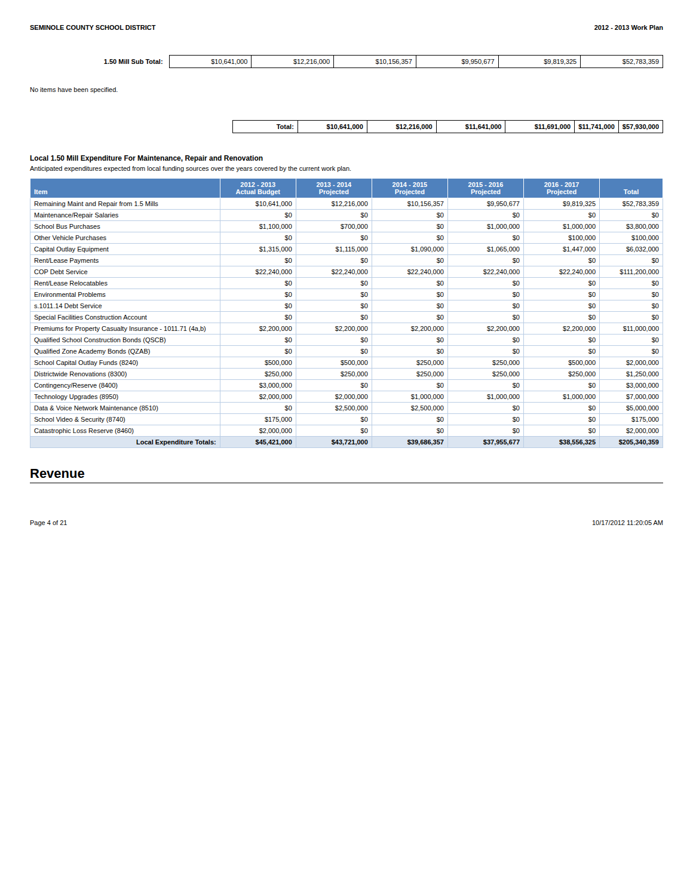SEMINOLE COUNTY SCHOOL DISTRICT 2012 - 2013 Work Plan
| 1.50 Mill Sub Total: | $10,641,000 | $12,216,000 | $10,156,357 | $9,950,677 | $9,819,325 | $52,783,359 |
No items have been specified.
| | | Total: | $10,641,000 | $12,216,000 | $11,641,000 | $11,691,000 | $11,741,000 | $57,930,000 |
Local 1.50 Mill Expenditure For Maintenance, Repair and Renovation
Anticipated expenditures expected from local funding sources over the years covered by the current work plan.
| Item | 2012 - 2013 Actual Budget | 2013 - 2014 Projected | 2014 - 2015 Projected | 2015 - 2016 Projected | 2016 - 2017 Projected | Total |
| --- | --- | --- | --- | --- | --- | --- |
| Remaining Maint and Repair from 1.5 Mills | $10,641,000 | $12,216,000 | $10,156,357 | $9,950,677 | $9,819,325 | $52,783,359 |
| Maintenance/Repair Salaries | $0 | $0 | $0 | $0 | $0 | $0 |
| School Bus Purchases | $1,100,000 | $700,000 | $0 | $1,000,000 | $1,000,000 | $3,800,000 |
| Other Vehicle Purchases | $0 | $0 | $0 | $0 | $100,000 | $100,000 |
| Capital Outlay Equipment | $1,315,000 | $1,115,000 | $1,090,000 | $1,065,000 | $1,447,000 | $6,032,000 |
| Rent/Lease Payments | $0 | $0 | $0 | $0 | $0 | $0 |
| COP Debt Service | $22,240,000 | $22,240,000 | $22,240,000 | $22,240,000 | $22,240,000 | $111,200,000 |
| Rent/Lease Relocatables | $0 | $0 | $0 | $0 | $0 | $0 |
| Environmental Problems | $0 | $0 | $0 | $0 | $0 | $0 |
| s.1011.14 Debt Service | $0 | $0 | $0 | $0 | $0 | $0 |
| Special Facilities Construction Account | $0 | $0 | $0 | $0 | $0 | $0 |
| Premiums for Property Casualty Insurance - 1011.71 (4a,b) | $2,200,000 | $2,200,000 | $2,200,000 | $2,200,000 | $2,200,000 | $11,000,000 |
| Qualified School Construction Bonds (QSCB) | $0 | $0 | $0 | $0 | $0 | $0 |
| Qualified Zone Academy Bonds (QZAB) | $0 | $0 | $0 | $0 | $0 | $0 |
| School Capital Outlay Funds (8240) | $500,000 | $500,000 | $250,000 | $250,000 | $500,000 | $2,000,000 |
| Districtwide Renovations (8300) | $250,000 | $250,000 | $250,000 | $250,000 | $250,000 | $1,250,000 |
| Contingency/Reserve (8400) | $3,000,000 | $0 | $0 | $0 | $0 | $3,000,000 |
| Technology Upgrades (8950) | $2,000,000 | $2,000,000 | $1,000,000 | $1,000,000 | $1,000,000 | $7,000,000 |
| Data & Voice Network Maintenance (8510) | $0 | $2,500,000 | $2,500,000 | $0 | $0 | $5,000,000 |
| School Video & Security (8740) | $175,000 | $0 | $0 | $0 | $0 | $175,000 |
| Catastrophic Loss Reserve (8460) | $2,000,000 | $0 | $0 | $0 | $0 | $2,000,000 |
| Local Expenditure Totals: | $45,421,000 | $43,721,000 | $39,686,357 | $37,955,677 | $38,556,325 | $205,340,359 |
Revenue
Page 4 of 21 10/17/2012 11:20:05 AM